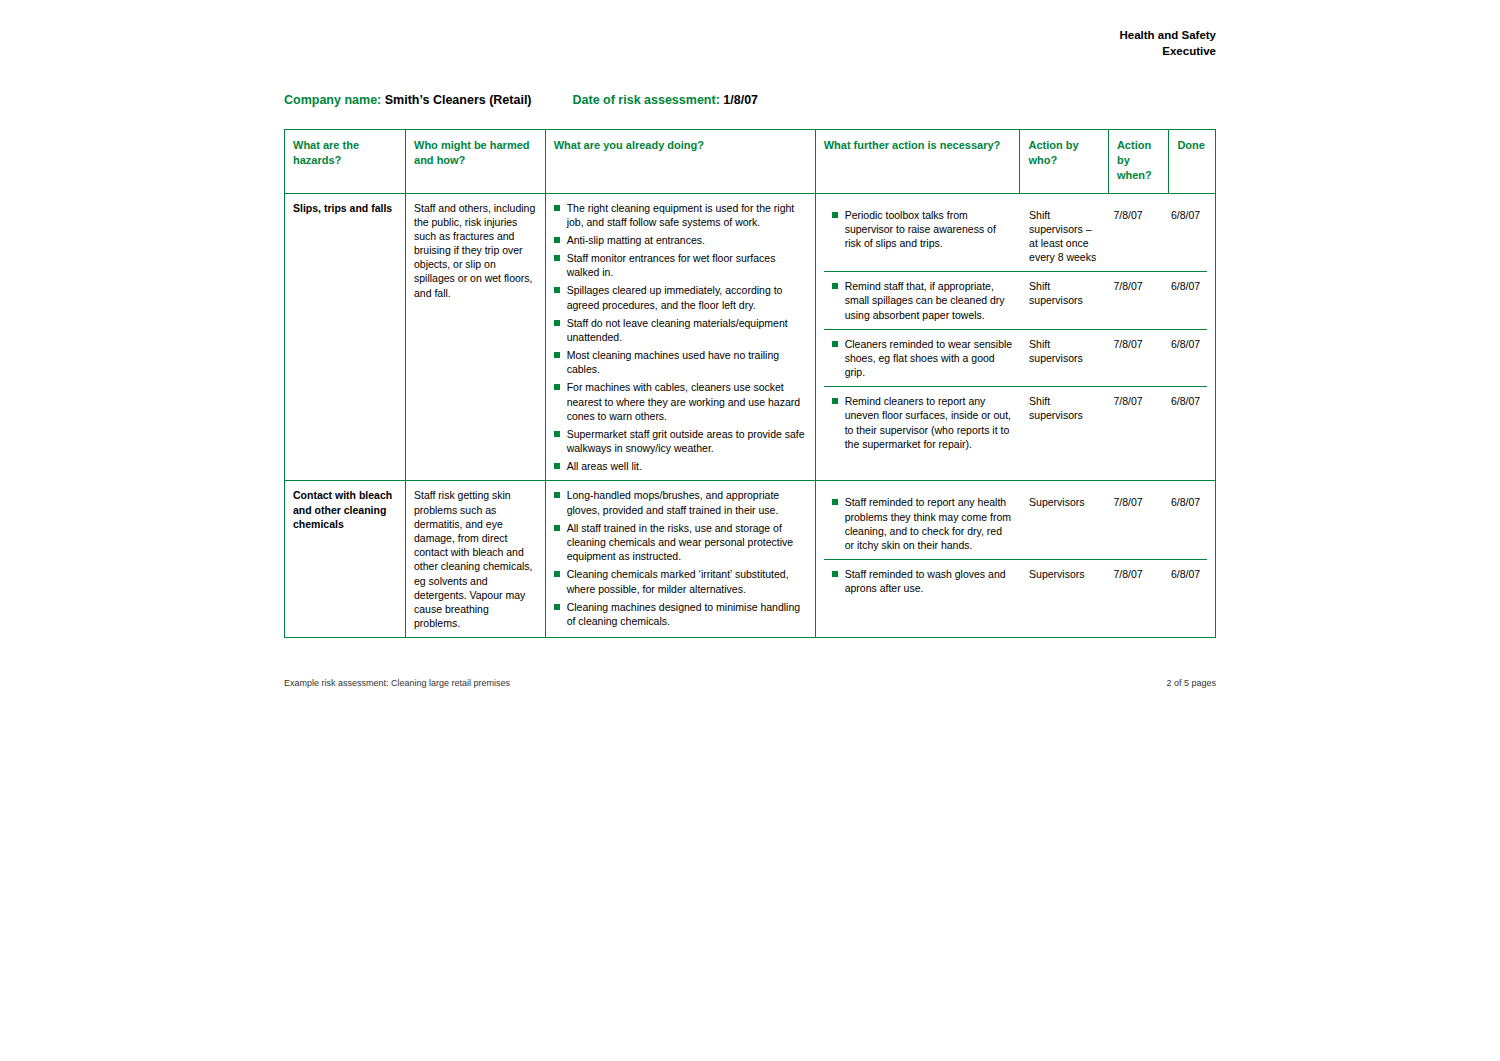Health and Safety
Executive
Company name: Smith’s Cleaners (Retail) Date of risk assessment: 1/8/07
| What are the hazards? | Who might be harmed and how? | What are you already doing? | What further action is necessary? | Action by who? | Action by when? | Done |
| --- | --- | --- | --- | --- | --- | --- |
| Slips, trips and falls | Staff and others, including the public, risk injuries such as fractures and bruising if they trip over objects, or slip on spillages or on wet floors, and fall. | The right cleaning equipment is used for the right job, and staff follow safe systems of work. Anti-slip matting at entrances. Staff monitor entrances for wet floor surfaces walked in. Spillages cleared up immediately, according to agreed procedures, and the floor left dry. Staff do not leave cleaning materials/equipment unattended. Most cleaning machines used have no trailing cables. For machines with cables, cleaners use socket nearest to where they are working and use hazard cones to warn others. Supermarket staff grit outside areas to provide safe walkways in snowy/icy weather. All areas well lit. | / Periodic toolbox talks from supervisor to raise awareness of risk of slips and trips. / Shift supervisors – at least once every 8 weeks / 7/8/07 / 6/8/07 / / Remind staff that, if appropriate, small spillages can be cleaned dry using absorbent paper towels. / Shift supervisors / 7/8/07 / 6/8/07 / / Cleaners reminded to wear sensible shoes, eg flat shoes with a good grip. / Shift supervisors / 7/8/07 / 6/8/07 / / Remind cleaners to report any uneven floor surfaces, inside or out, to their supervisor (who reports it to the supermarket for repair). / Shift supervisors / 7/8/07 / 6/8/07 / |
| Contact with bleach and other cleaning chemicals | Staff risk getting skin problems such as dermatitis, and eye damage, from direct contact with bleach and other cleaning chemicals, eg solvents and detergents. Vapour may cause breathing problems. | Long-handled mops/brushes, and appropriate gloves, provided and staff trained in their use. All staff trained in the risks, use and storage of cleaning chemicals and wear personal protective equipment as instructed. Cleaning chemicals marked ‘irritant’ substituted, where possible, for milder alternatives. Cleaning machines designed to minimise handling of cleaning chemicals. | / Staff reminded to report any health problems they think may come from cleaning, and to check for dry, red or itchy skin on their hands. / Supervisors / 7/8/07 / 6/8/07 / / Staff reminded to wash gloves and aprons after use. / Supervisors / 7/8/07 / 6/8/07 / |
Example risk assessment: Cleaning large retail premises
2 of 5 pages